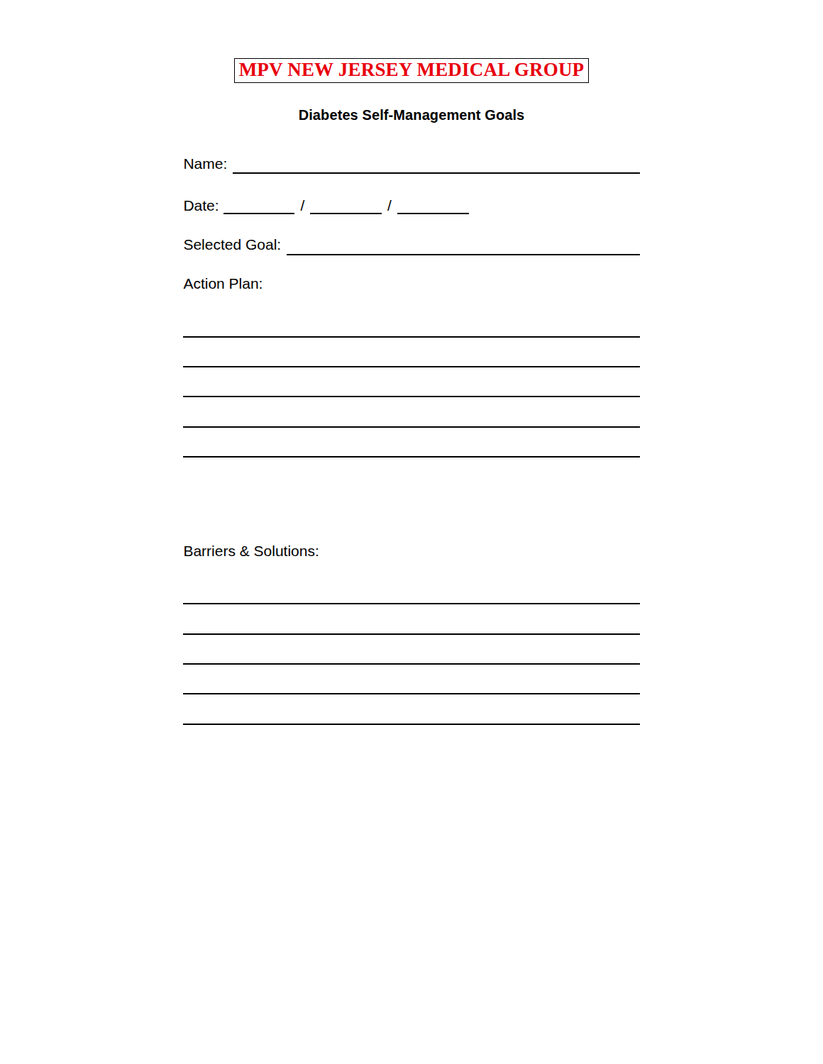MPV NEW JERSEY MEDICAL GROUP
Diabetes Self-Management Goals
Name:
Date: / /
Selected Goal:
Action Plan:
Barriers & Solutions: